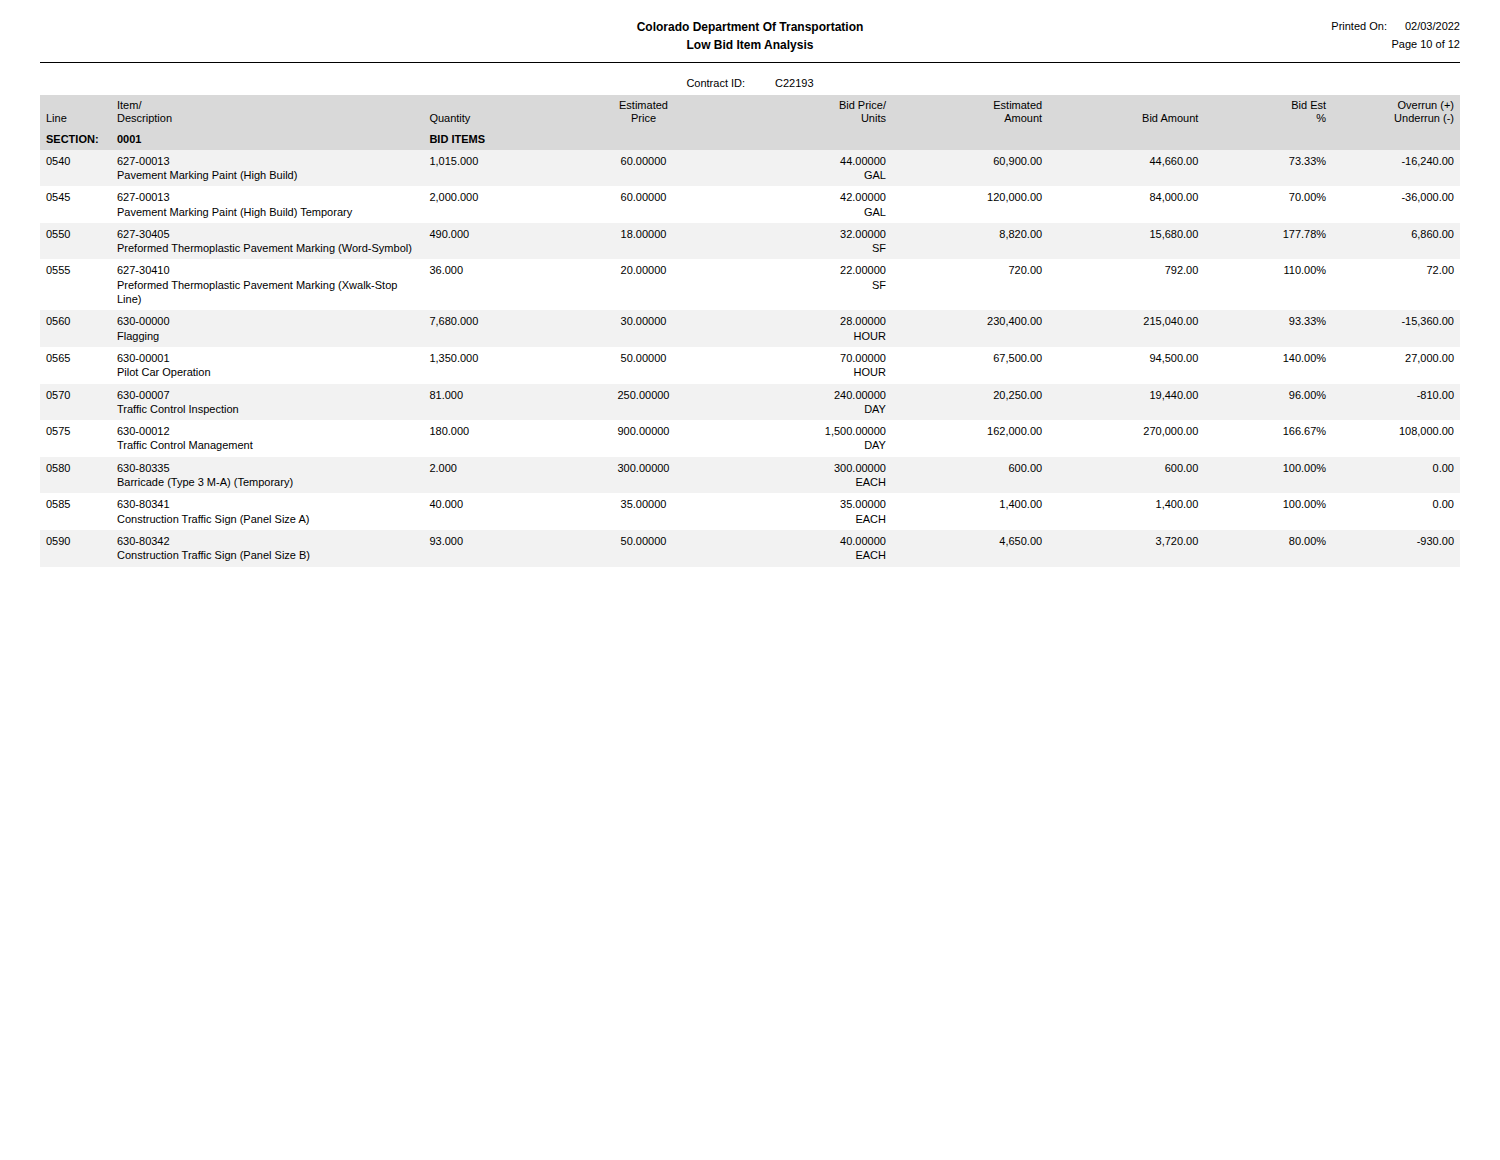Colorado Department Of Transportation
Printed On: 02/03/2022
Low Bid Item Analysis
Page 10 of 12
Contract ID: C22193
| Line | Item/ Description | Quantity | Estimated Price | Bid Price/ Units | Estimated Amount | Bid Amount | Bid Est % | Overrun (+) Underrun (-) |
| --- | --- | --- | --- | --- | --- | --- | --- | --- |
| SECTION: | 0001 | BID ITEMS |
| 0540 | 627-00013 Pavement Marking Paint (High Build) | 1,015.000 | 60.00000 | 44.00000 GAL | 60,900.00 | 44,660.00 | 73.33% | -16,240.00 |
| 0545 | 627-00013 Pavement Marking Paint (High Build) Temporary | 2,000.000 | 60.00000 | 42.00000 GAL | 120,000.00 | 84,000.00 | 70.00% | -36,000.00 |
| 0550 | 627-30405 Preformed Thermoplastic Pavement Marking (Word-Symbol) | 490.000 | 18.00000 | 32.00000 SF | 8,820.00 | 15,680.00 | 177.78% | 6,860.00 |
| 0555 | 627-30410 Preformed Thermoplastic Pavement Marking (Xwalk-Stop Line) | 36.000 | 20.00000 | 22.00000 SF | 720.00 | 792.00 | 110.00% | 72.00 |
| 0560 | 630-00000 Flagging | 7,680.000 | 30.00000 | 28.00000 HOUR | 230,400.00 | 215,040.00 | 93.33% | -15,360.00 |
| 0565 | 630-00001 Pilot Car Operation | 1,350.000 | 50.00000 | 70.00000 HOUR | 67,500.00 | 94,500.00 | 140.00% | 27,000.00 |
| 0570 | 630-00007 Traffic Control Inspection | 81.000 | 250.00000 | 240.00000 DAY | 20,250.00 | 19,440.00 | 96.00% | -810.00 |
| 0575 | 630-00012 Traffic Control Management | 180.000 | 900.00000 | 1,500.00000 DAY | 162,000.00 | 270,000.00 | 166.67% | 108,000.00 |
| 0580 | 630-80335 Barricade (Type 3 M-A) (Temporary) | 2.000 | 300.00000 | 300.00000 EACH | 600.00 | 600.00 | 100.00% | 0.00 |
| 0585 | 630-80341 Construction Traffic Sign (Panel Size A) | 40.000 | 35.00000 | 35.00000 EACH | 1,400.00 | 1,400.00 | 100.00% | 0.00 |
| 0590 | 630-80342 Construction Traffic Sign (Panel Size B) | 93.000 | 50.00000 | 40.00000 EACH | 4,650.00 | 3,720.00 | 80.00% | -930.00 |